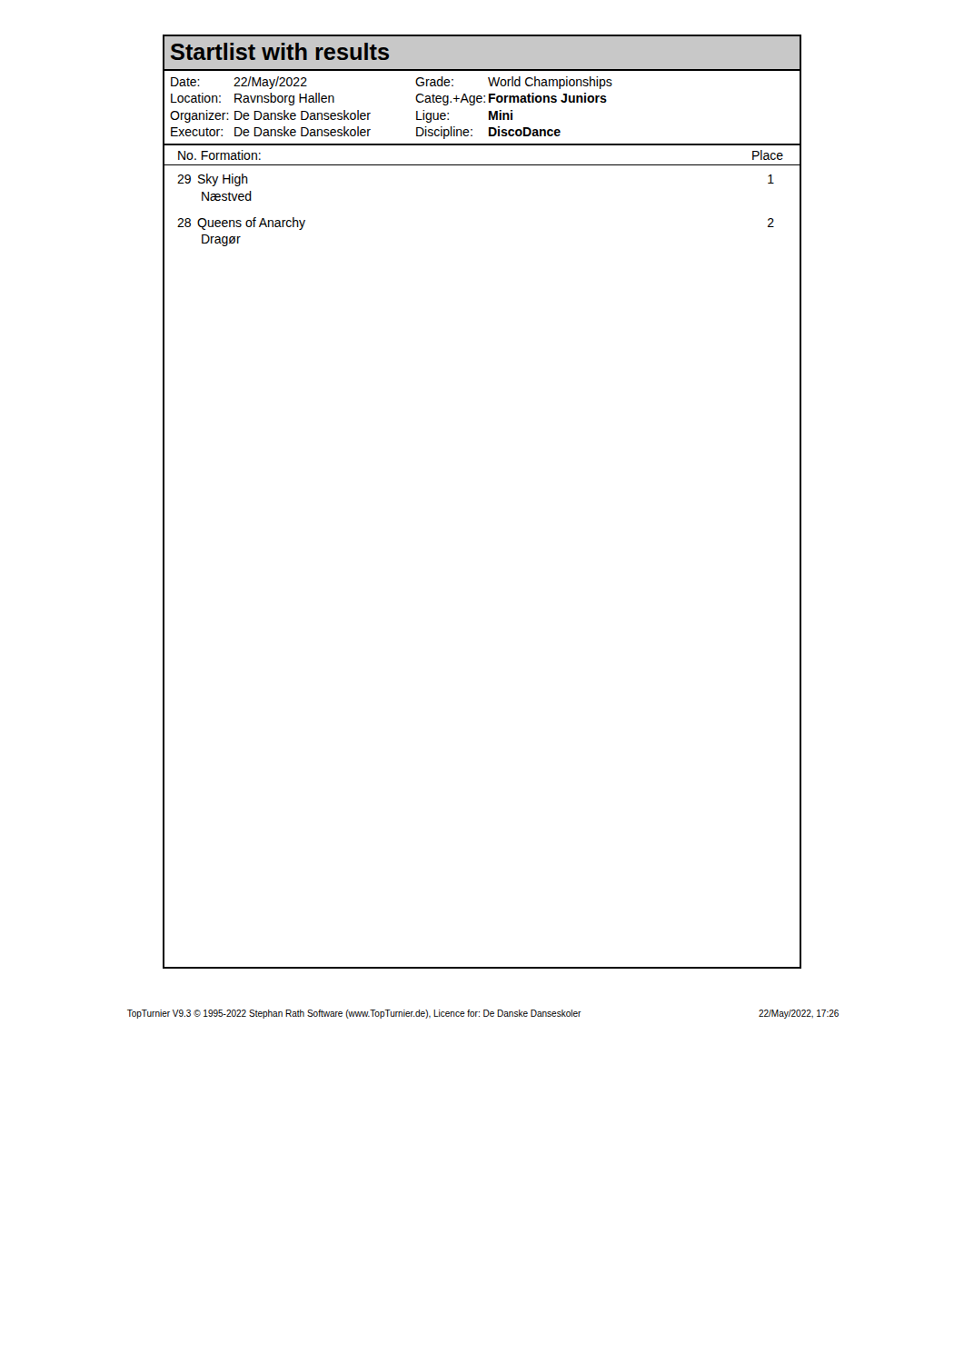Startlist with results
| Date: | 22/May/2022 | Grade: | World Championships |
| Location: | Ravnsborg Hallen | Categ.+Age: | Formations Juniors |
| Organizer: | De Danske Danseskoler | Ligue: | Mini |
| Executor: | De Danske Danseskoler | Discipline: | DiscoDance |
No. Formation: Place
29 Sky High Næstved
1
28 Queens of Anarchy Dragør
2
TopTurnier V9.3 © 1995-2022 Stephan Rath Software (www.TopTurnier.de), Licence for: De Danske Danseskoler 22/May/2022, 17:26